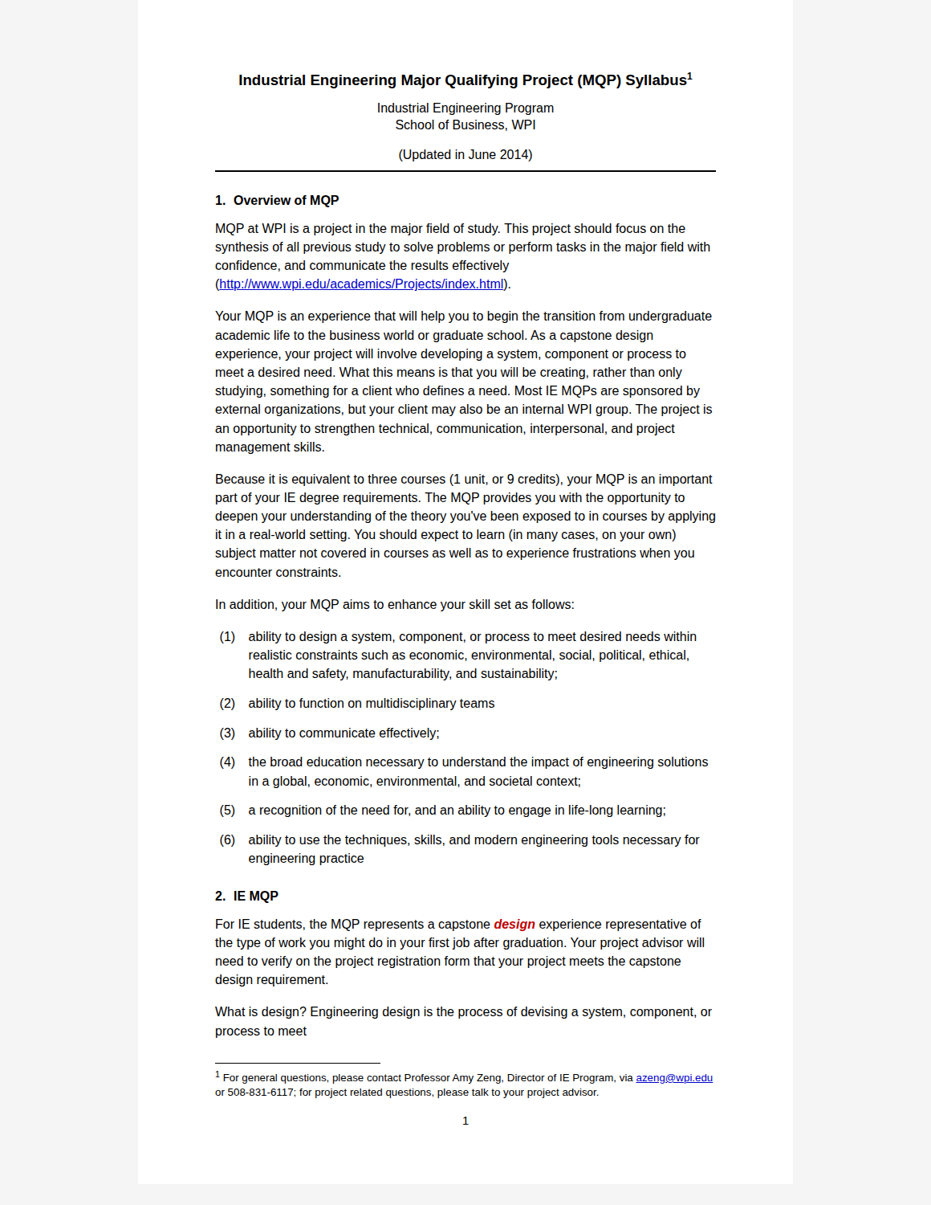Industrial Engineering Major Qualifying Project (MQP) Syllabus1
Industrial Engineering Program
School of Business, WPI
(Updated in June 2014)
1. Overview of MQP
MQP at WPI is a project in the major field of study. This project should focus on the synthesis of all previous study to solve problems or perform tasks in the major field with confidence, and communicate the results effectively (http://www.wpi.edu/academics/Projects/index.html).
Your MQP is an experience that will help you to begin the transition from undergraduate academic life to the business world or graduate school. As a capstone design experience, your project will involve developing a system, component or process to meet a desired need. What this means is that you will be creating, rather than only studying, something for a client who defines a need. Most IE MQPs are sponsored by external organizations, but your client may also be an internal WPI group. The project is an opportunity to strengthen technical, communication, interpersonal, and project management skills.
Because it is equivalent to three courses (1 unit, or 9 credits), your MQP is an important part of your IE degree requirements. The MQP provides you with the opportunity to deepen your understanding of the theory you've been exposed to in courses by applying it in a real-world setting. You should expect to learn (in many cases, on your own) subject matter not covered in courses as well as to experience frustrations when you encounter constraints.
In addition, your MQP aims to enhance your skill set as follows:
ability to design a system, component, or process to meet desired needs within realistic constraints such as economic, environmental, social, political, ethical, health and safety, manufacturability, and sustainability;
ability to function on multidisciplinary teams
ability to communicate effectively;
the broad education necessary to understand the impact of engineering solutions in a global, economic, environmental, and societal context;
a recognition of the need for, and an ability to engage in life-long learning;
ability to use the techniques, skills, and modern engineering tools necessary for engineering practice
2. IE MQP
For IE students, the MQP represents a capstone design experience representative of the type of work you might do in your first job after graduation. Your project advisor will need to verify on the project registration form that your project meets the capstone design requirement.
What is design? Engineering design is the process of devising a system, component, or process to meet
1 For general questions, please contact Professor Amy Zeng, Director of IE Program, via azeng@wpi.edu or 508-831-6117; for project related questions, please talk to your project advisor.
1